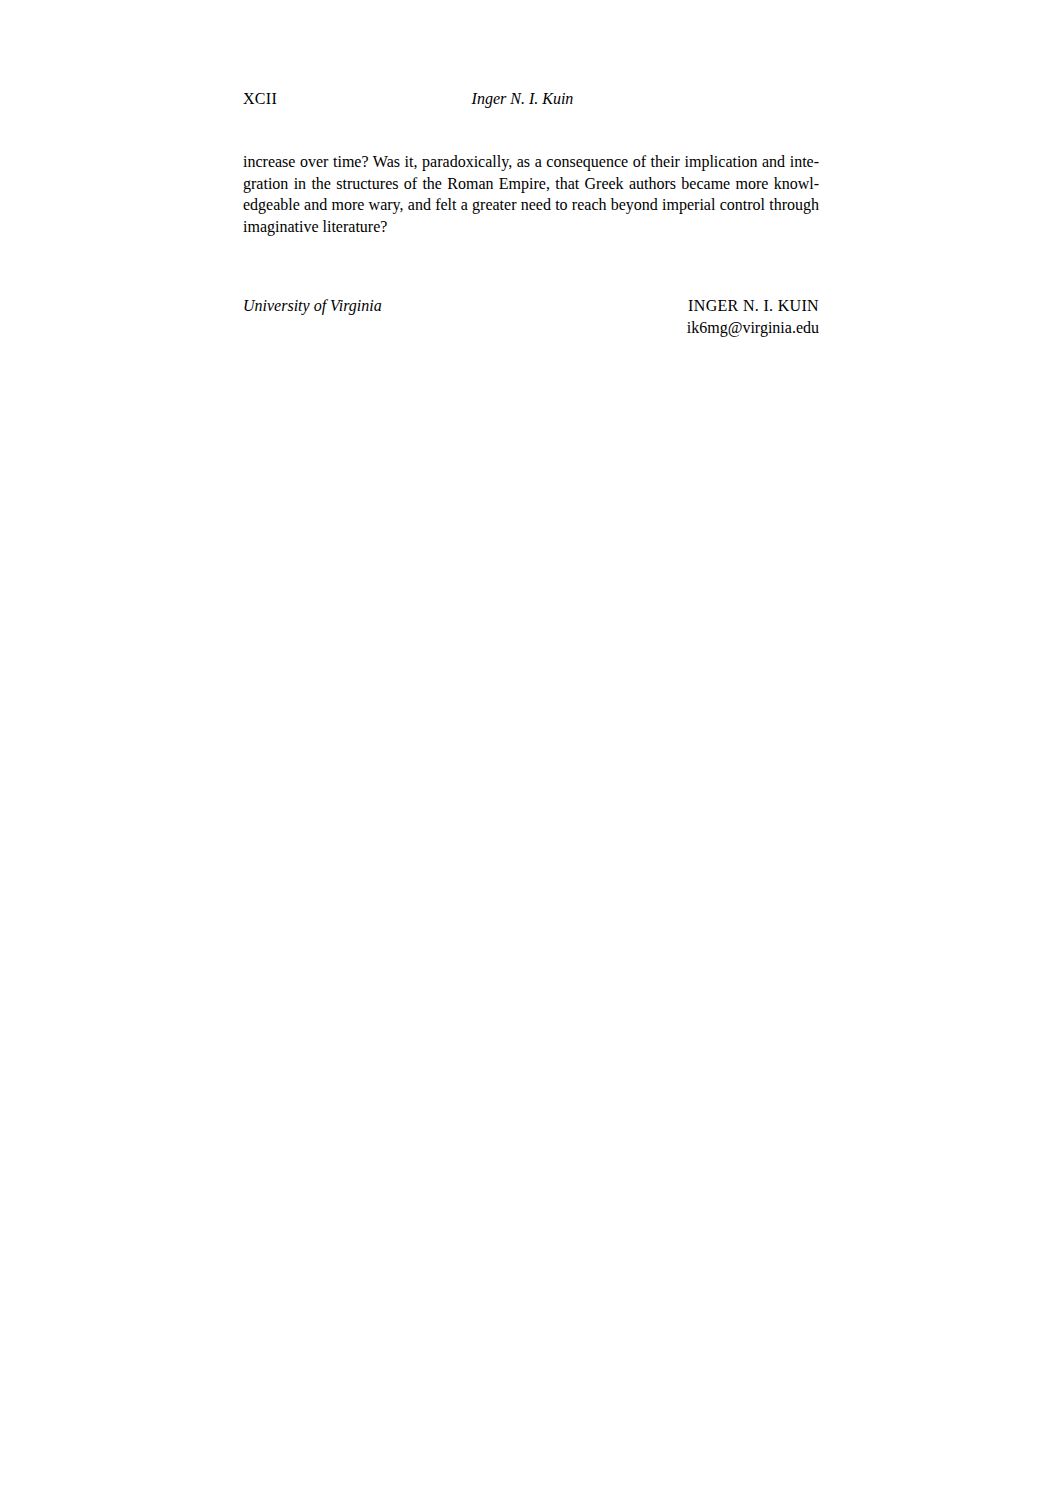XCII Inger N. I. Kuin
increase over time? Was it, paradoxically, as a consequence of their implication and integration in the structures of the Roman Empire, that Greek authors became more knowledgeable and more wary, and felt a greater need to reach beyond imperial control through imaginative literature?
University of Virginia
INGER N. I. KUIN ik6mg@virginia.edu